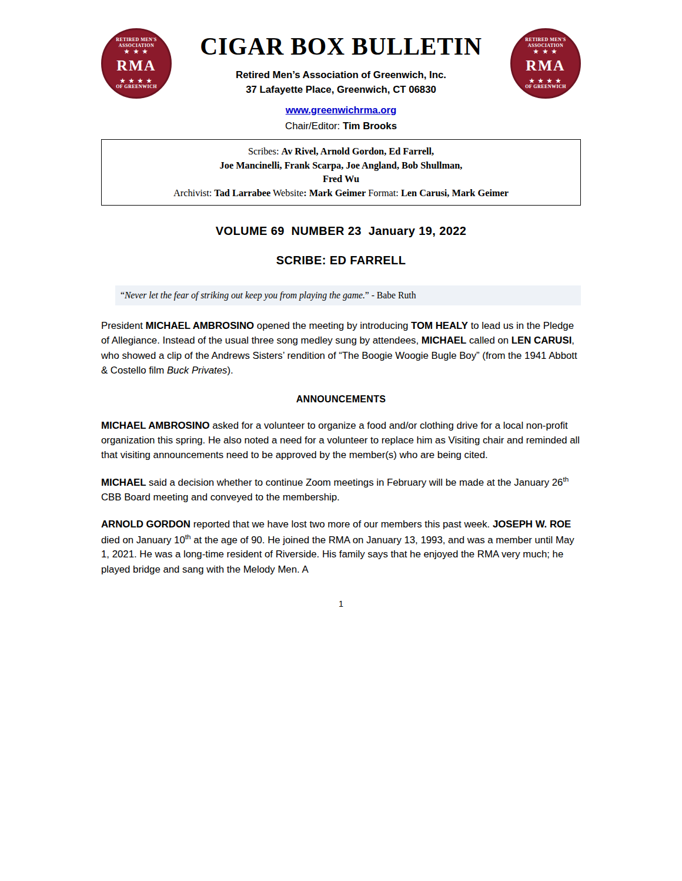Retired Men's Association ★ ★ ★ RMA ★ ★ ★ ★ of Greenwich
CIGAR BOX BULLETIN
Retired Men’s Association of Greenwich, Inc.
37 Lafayette Place, Greenwich, CT 06830
www.greenwichrma.org
Chair/Editor: Tim Brooks
Retired Men's Association ★ ★ ★ RMA ★ ★ ★ ★ of Greenwich
Scribes: Av Rivel, Arnold Gordon, Ed Farrell,
Joe Mancinelli, Frank Scarpa, Joe Angland, Bob Shullman,
Fred Wu
Archivist: Tad Larrabee Website: Mark Geimer Format: Len Carusi, Mark Geimer
VOLUME 69 NUMBER 23 January 19, 2022
SCRIBE: ED FARRELL
“Never let the fear of striking out keep you from playing the game.” - Babe Ruth
President MICHAEL AMBROSINO opened the meeting by introducing TOM HEALY to lead us in the Pledge of Allegiance. Instead of the usual three song medley sung by attendees, MICHAEL called on LEN CARUSI, who showed a clip of the Andrews Sisters’ rendition of “The Boogie Woogie Bugle Boy” (from the 1941 Abbott & Costello film Buck Privates).
ANNOUNCEMENTS
MICHAEL AMBROSINO asked for a volunteer to organize a food and/or clothing drive for a local non-profit organization this spring. He also noted a need for a volunteer to replace him as Visiting chair and reminded all that visiting announcements need to be approved by the member(s) who are being cited.
MICHAEL said a decision whether to continue Zoom meetings in February will be made at the January 26th CBB Board meeting and conveyed to the membership.
ARNOLD GORDON reported that we have lost two more of our members this past week. JOSEPH W. ROE died on January 10th at the age of 90. He joined the RMA on January 13, 1993, and was a member until May 1, 2021. He was a long-time resident of Riverside. His family says that he enjoyed the RMA very much; he played bridge and sang with the Melody Men. A
1